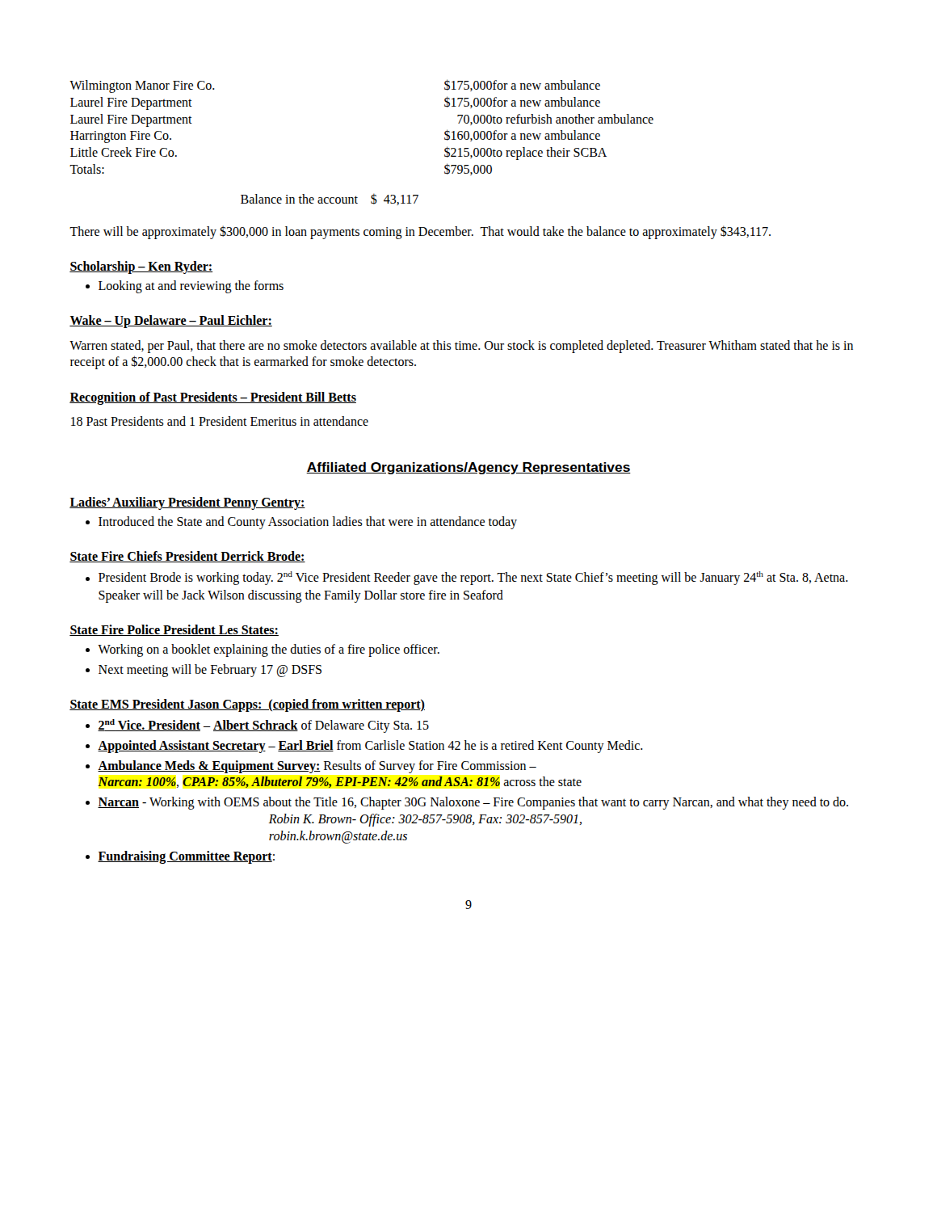| Wilmington Manor Fire Co. | $175,000 | for a new ambulance |
| Laurel Fire Department | $175,000 | for a new ambulance |
| Laurel Fire Department | 70,000 | to refurbish another ambulance |
| Harrington Fire Co. | $160,000 | for a new ambulance |
| Little Creek Fire Co. | $215,000 | to replace their SCBA |
| Totals: | $795,000 | |
Balance in the account $ 43,117
There will be approximately $300,000 in loan payments coming in December. That would take the balance to approximately $343,117.
Scholarship – Ken Ryder:
Looking at and reviewing the forms
Wake – Up Delaware – Paul Eichler:
Warren stated, per Paul, that there are no smoke detectors available at this time. Our stock is completed depleted. Treasurer Whitham stated that he is in receipt of a $2,000.00 check that is earmarked for smoke detectors.
Recognition of Past Presidents – President Bill Betts
18 Past Presidents and 1 President Emeritus in attendance
Affiliated Organizations/Agency Representatives
Ladies’ Auxiliary President Penny Gentry:
Introduced the State and County Association ladies that were in attendance today
State Fire Chiefs President Derrick Brode:
President Brode is working today. 2nd Vice President Reeder gave the report. The next State Chief’s meeting will be January 24th at Sta. 8, Aetna. Speaker will be Jack Wilson discussing the Family Dollar store fire in Seaford
State Fire Police President Les States:
Working on a booklet explaining the duties of a fire police officer.
Next meeting will be February 17 @ DSFS
State EMS President Jason Capps: (copied from written report)
2nd Vice. President – Albert Schrack of Delaware City Sta. 15
Appointed Assistant Secretary – Earl Briel from Carlisle Station 42 he is a retired Kent County Medic.
Ambulance Meds & Equipment Survey: Results of Survey for Fire Commission –
Narcan: 100%, CPAP: 85%, Albuterol 79%, EPI-PEN: 42% and ASA: 81% across the state
Narcan - Working with OEMS about the Title 16, Chapter 30G Naloxone – Fire Companies that want to carry Narcan, and what they need to do.
Robin K. Brown- Office: 302-857-5908, Fax: 302-857-5901,
robin.k.brown@state.de.us
Fundraising Committee Report:
9